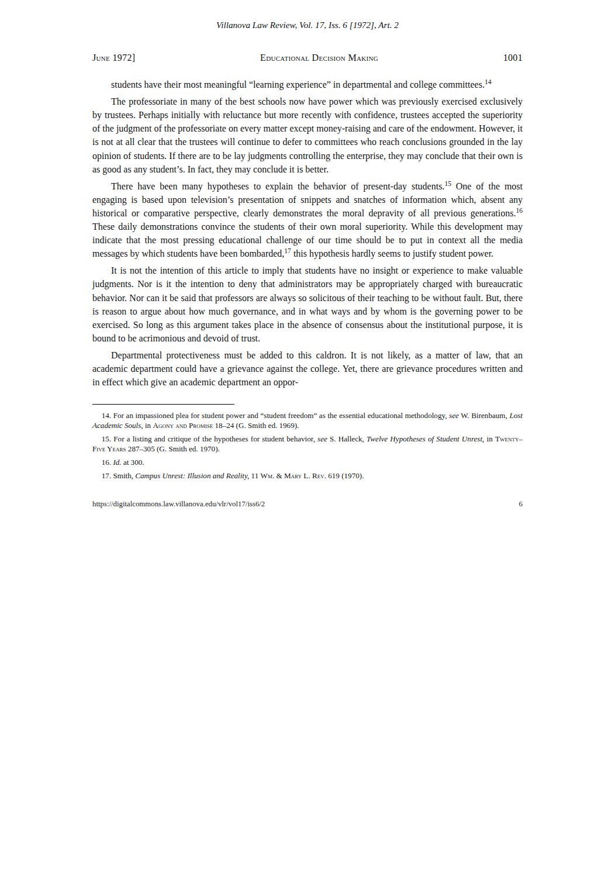Villanova Law Review, Vol. 17, Iss. 6 [1972], Art. 2
June 1972] Educational Decision Making 1001
students have their most meaningful “learning experience” in departmental and college committees.14
The professoriate in many of the best schools now have power which was previously exercised exclusively by trustees. Perhaps initially with reluctance but more recently with confidence, trustees accepted the superiority of the judgment of the professoriate on every matter except money-raising and care of the endowment. However, it is not at all clear that the trustees will continue to defer to committees who reach conclusions grounded in the lay opinion of students. If there are to be lay judgments controlling the enterprise, they may conclude that their own is as good as any student’s. In fact, they may conclude it is better.
There have been many hypotheses to explain the behavior of present-day students.15 One of the most engaging is based upon television’s presentation of snippets and snatches of information which, absent any historical or comparative perspective, clearly demonstrates the moral depravity of all previous generations.16 These daily demonstrations convince the students of their own moral superiority. While this development may indicate that the most pressing educational challenge of our time should be to put in context all the media messages by which students have been bombarded,17 this hypothesis hardly seems to justify student power.
It is not the intention of this article to imply that students have no insight or experience to make valuable judgments. Nor is it the intention to deny that administrators may be appropriately charged with bureaucratic behavior. Nor can it be said that professors are always so solicitous of their teaching to be without fault. But, there is reason to argue about how much governance, and in what ways and by whom is the governing power to be exercised. So long as this argument takes place in the absence of consensus about the institutional purpose, it is bound to be acrimonious and devoid of trust.
Departmental protectiveness must be added to this caldron. It is not likely, as a matter of law, that an academic department could have a grievance against the college. Yet, there are grievance procedures written and in effect which give an academic department an oppor-
14. For an impassioned plea for student power and “student freedom” as the essential educational methodology, see W. Birenbaum, Lost Academic Souls, in Agony and Promise 18–24 (G. Smith ed. 1969).
15. For a listing and critique of the hypotheses for student behavior, see S. Halleck, Twelve Hypotheses of Student Unrest, in Twenty–Five Years 287–305 (G. Smith ed. 1970).
16. Id. at 300.
17. Smith, Campus Unrest: Illusion and Reality, 11 Wm. & Mary L. Rev. 619 (1970).
https://digitalcommons.law.villanova.edu/vlr/vol17/iss6/2 6